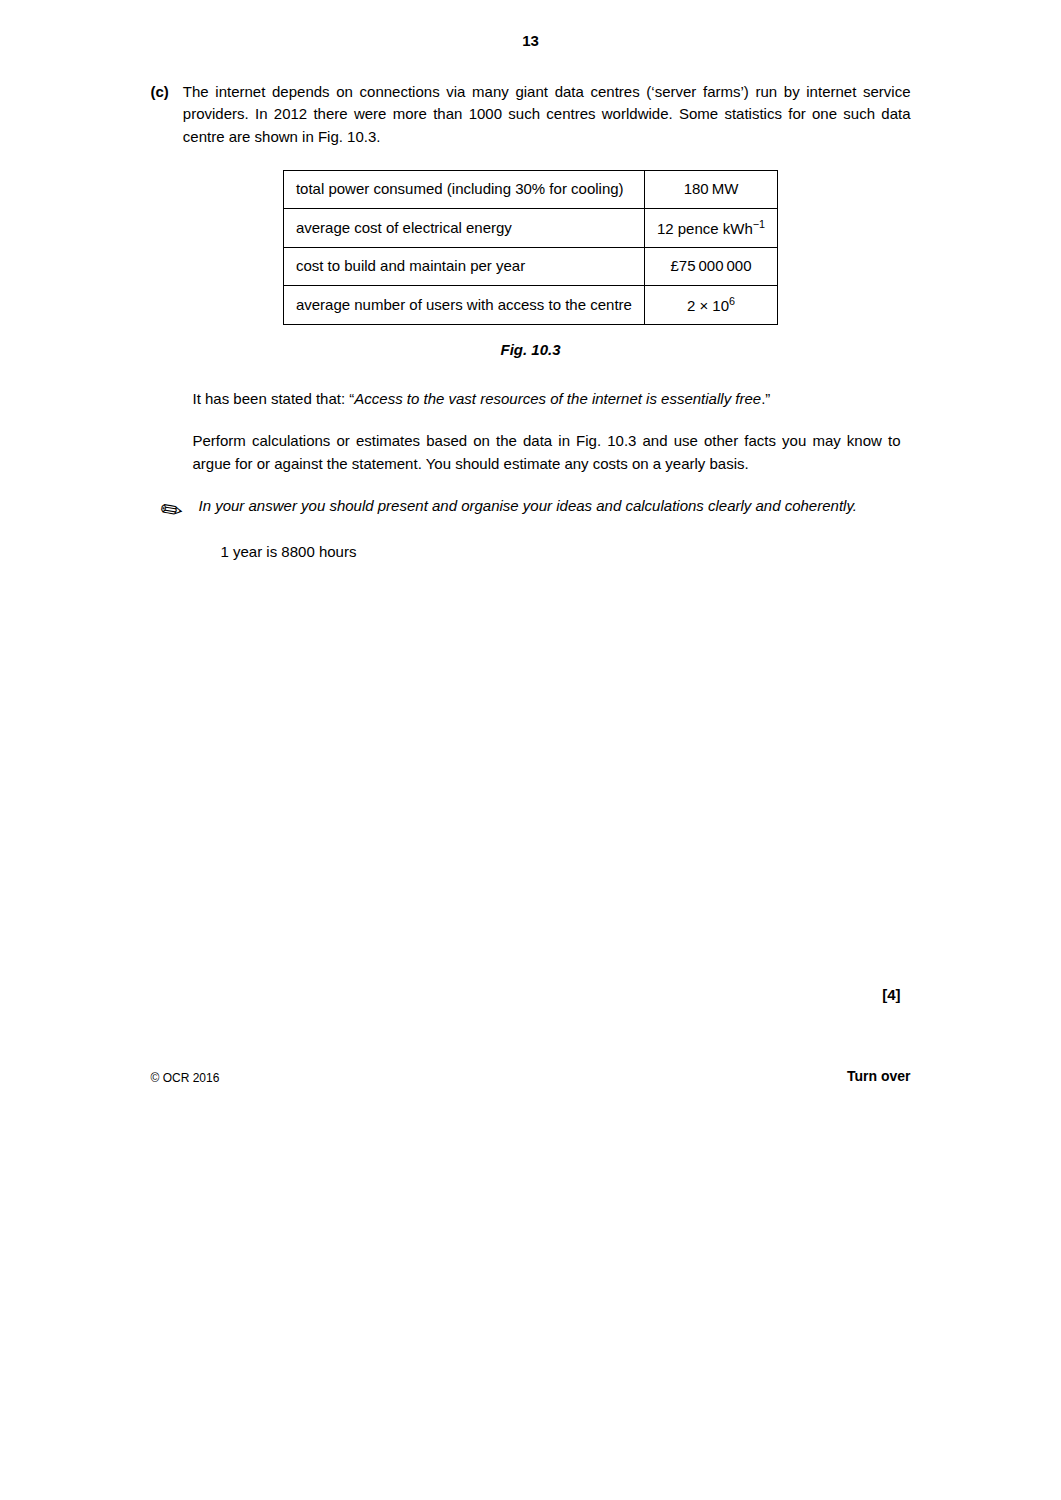13
(c)
The internet depends on connections via many giant data centres (‘server farms’) run by internet service providers. In 2012 there were more than 1000 such centres worldwide. Some statistics for one such data centre are shown in Fig. 10.3.
| total power consumed (including 30% for cooling) | 180 MW |
| average cost of electrical energy | 12 pence kWh −1 |
| cost to build and maintain per year | £75 000 000 |
| average number of users with access to the centre | 2 × 10 6 |
Fig. 10.3
It has been stated that: “Access to the vast resources of the internet is essentially free.”
Perform calculations or estimates based on the data in Fig. 10.3 and use other facts you may know to argue for or against the statement. You should estimate any costs on a yearly basis.
✎
In your answer you should present and organise your ideas and calculations clearly and coherently.
1 year is 8800 hours
[4]
© OCR 2016
Turn over